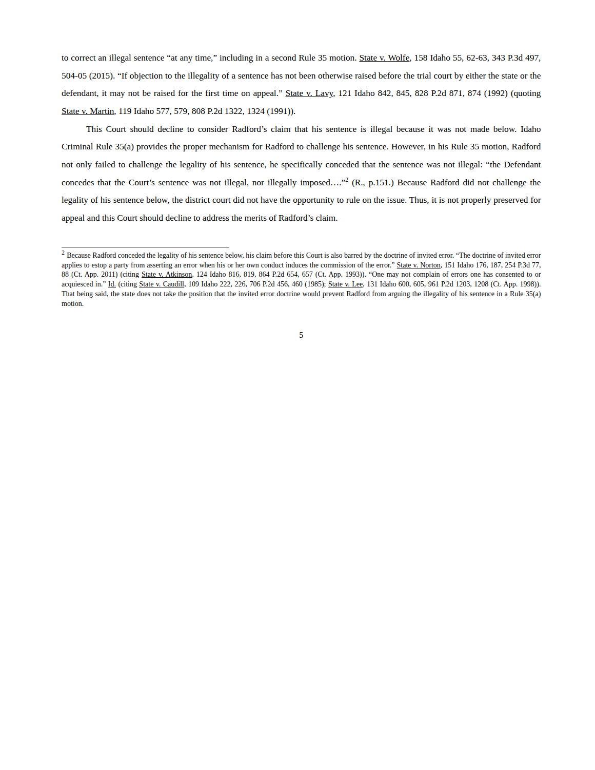to correct an illegal sentence “at any time,” including in a second Rule 35 motion. State v. Wolfe, 158 Idaho 55, 62-63, 343 P.3d 497, 504-05 (2015). “If objection to the illegality of a sentence has not been otherwise raised before the trial court by either the state or the defendant, it may not be raised for the first time on appeal.” State v. Lavy, 121 Idaho 842, 845, 828 P.2d 871, 874 (1992) (quoting State v. Martin, 119 Idaho 577, 579, 808 P.2d 1322, 1324 (1991)).
This Court should decline to consider Radford’s claim that his sentence is illegal because it was not made below. Idaho Criminal Rule 35(a) provides the proper mechanism for Radford to challenge his sentence. However, in his Rule 35 motion, Radford not only failed to challenge the legality of his sentence, he specifically conceded that the sentence was not illegal: “the Defendant concedes that the Court’s sentence was not illegal, nor illegally imposed….”2 (R., p.151.) Because Radford did not challenge the legality of his sentence below, the district court did not have the opportunity to rule on the issue. Thus, it is not properly preserved for appeal and this Court should decline to address the merits of Radford’s claim.
2Because Radford conceded the legality of his sentence below, his claim before this Court is also barred by the doctrine of invited error. “The doctrine of invited error applies to estop a party from asserting an error when his or her own conduct induces the commission of the error.” State v. Norton, 151 Idaho 176, 187, 254 P.3d 77, 88 (Ct. App. 2011) (citing State v. Atkinson, 124 Idaho 816, 819, 864 P.2d 654, 657 (Ct. App. 1993)). “One may not complain of errors one has consented to or acquiesced in.” Id. (citing State v. Caudill, 109 Idaho 222, 226, 706 P.2d 456, 460 (1985); State v. Lee, 131 Idaho 600, 605, 961 P.2d 1203, 1208 (Ct. App. 1998)). That being said, the state does not take the position that the invited error doctrine would prevent Radford from arguing the illegality of his sentence in a Rule 35(a) motion.
5